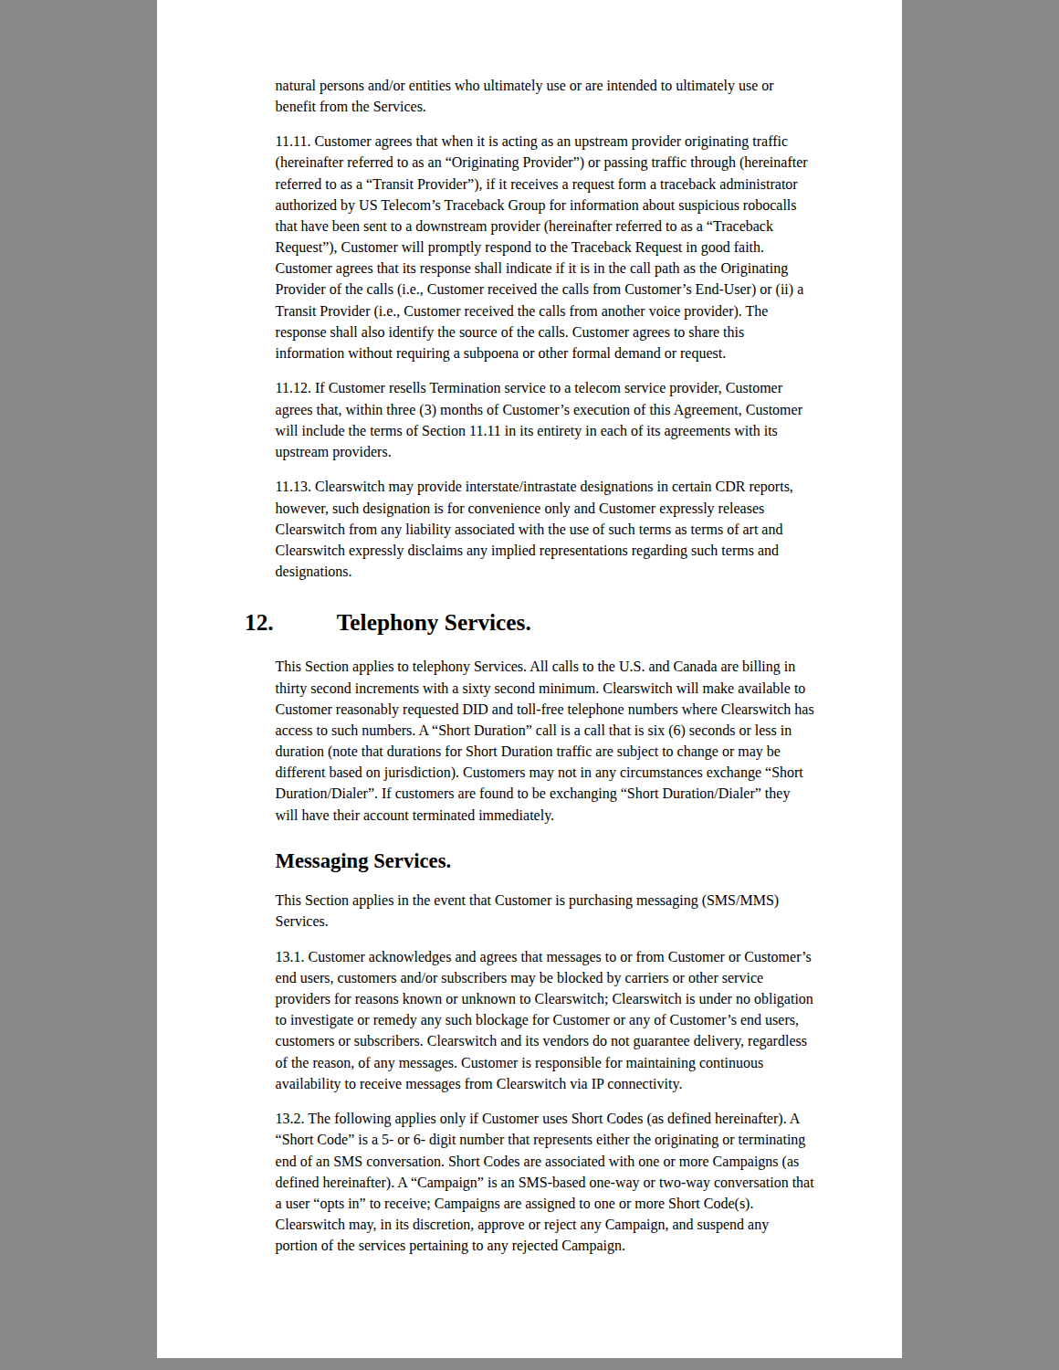natural persons and/or entities who ultimately use or are intended to ultimately use or benefit from the Services.
11.11. Customer agrees that when it is acting as an upstream provider originating traffic (hereinafter referred to as an “Originating Provider”) or passing traffic through (hereinafter referred to as a “Transit Provider”), if it receives a request form a traceback administrator authorized by US Telecom’s Traceback Group for information about suspicious robocalls that have been sent to a downstream provider (hereinafter referred to as a “Traceback Request”), Customer will promptly respond to the Traceback Request in good faith. Customer agrees that its response shall indicate if it is in the call path as the Originating Provider of the calls (i.e., Customer received the calls from Customer’s End-User) or (ii) a Transit Provider (i.e., Customer received the calls from another voice provider). The response shall also identify the source of the calls. Customer agrees to share this information without requiring a subpoena or other formal demand or request.
11.12. If Customer resells Termination service to a telecom service provider, Customer agrees that, within three (3) months of Customer’s execution of this Agreement, Customer will include the terms of Section 11.11 in its entirety in each of its agreements with its upstream providers.
11.13. Clearswitch may provide interstate/intrastate designations in certain CDR reports, however, such designation is for convenience only and Customer expressly releases Clearswitch from any liability associated with the use of such terms as terms of art and Clearswitch expressly disclaims any implied representations regarding such terms and designations.
12. Telephony Services.
This Section applies to telephony Services. All calls to the U.S. and Canada are billing in thirty second increments with a sixty second minimum. Clearswitch will make available to Customer reasonably requested DID and toll-free telephone numbers where Clearswitch has access to such numbers. A “Short Duration” call is a call that is six (6) seconds or less in duration (note that durations for Short Duration traffic are subject to change or may be different based on jurisdiction). Customers may not in any circumstances exchange “Short Duration/Dialer”. If customers are found to be exchanging “Short Duration/Dialer” they will have their account terminated immediately.
Messaging Services.
This Section applies in the event that Customer is purchasing messaging (SMS/MMS) Services.
13.1. Customer acknowledges and agrees that messages to or from Customer or Customer’s end users, customers and/or subscribers may be blocked by carriers or other service providers for reasons known or unknown to Clearswitch; Clearswitch is under no obligation to investigate or remedy any such blockage for Customer or any of Customer’s end users, customers or subscribers. Clearswitch and its vendors do not guarantee delivery, regardless of the reason, of any messages. Customer is responsible for maintaining continuous availability to receive messages from Clearswitch via IP connectivity.
13.2. The following applies only if Customer uses Short Codes (as defined hereinafter). A “Short Code” is a 5- or 6- digit number that represents either the originating or terminating end of an SMS conversation. Short Codes are associated with one or more Campaigns (as defined hereinafter). A “Campaign” is an SMS-based one-way or two-way conversation that a user “opts in” to receive; Campaigns are assigned to one or more Short Code(s). Clearswitch may, in its discretion, approve or reject any Campaign, and suspend any portion of the services pertaining to any rejected Campaign.